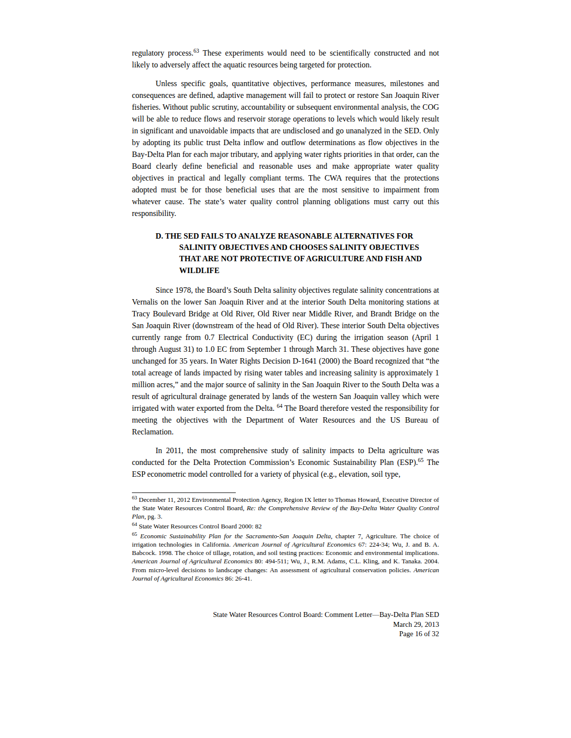regulatory process.63 These experiments would need to be scientifically constructed and not likely to adversely affect the aquatic resources being targeted for protection.
Unless specific goals, quantitative objectives, performance measures, milestones and consequences are defined, adaptive management will fail to protect or restore San Joaquin River fisheries. Without public scrutiny, accountability or subsequent environmental analysis, the COG will be able to reduce flows and reservoir storage operations to levels which would likely result in significant and unavoidable impacts that are undisclosed and go unanalyzed in the SED. Only by adopting its public trust Delta inflow and outflow determinations as flow objectives in the Bay-Delta Plan for each major tributary, and applying water rights priorities in that order, can the Board clearly define beneficial and reasonable uses and make appropriate water quality objectives in practical and legally compliant terms. The CWA requires that the protections adopted must be for those beneficial uses that are the most sensitive to impairment from whatever cause. The state’s water quality control planning obligations must carry out this responsibility.
D. THE SED FAILS TO ANALYZE REASONABLE ALTERNATIVES FOR SALINITY OBJECTIVES AND CHOOSES SALINITY OBJECTIVES THAT ARE NOT PROTECTIVE OF AGRICULTURE AND FISH AND WILDLIFE
Since 1978, the Board’s South Delta salinity objectives regulate salinity concentrations at Vernalis on the lower San Joaquin River and at the interior South Delta monitoring stations at Tracy Boulevard Bridge at Old River, Old River near Middle River, and Brandt Bridge on the San Joaquin River (downstream of the head of Old River). These interior South Delta objectives currently range from 0.7 Electrical Conductivity (EC) during the irrigation season (April 1 through August 31) to 1.0 EC from September 1 through March 31. These objectives have gone unchanged for 35 years. In Water Rights Decision D-1641 (2000) the Board recognized that “the total acreage of lands impacted by rising water tables and increasing salinity is approximately 1 million acres,” and the major source of salinity in the San Joaquin River to the South Delta was a result of agricultural drainage generated by lands of the western San Joaquin valley which were irrigated with water exported from the Delta. 64 The Board therefore vested the responsibility for meeting the objectives with the Department of Water Resources and the US Bureau of Reclamation.
In 2011, the most comprehensive study of salinity impacts to Delta agriculture was conducted for the Delta Protection Commission’s Economic Sustainability Plan (ESP).65 The ESP econometric model controlled for a variety of physical (e.g., elevation, soil type,
63 December 11, 2012 Environmental Protection Agency, Region IX letter to Thomas Howard, Executive Director of the State Water Resources Control Board, Re: the Comprehensive Review of the Bay-Delta Water Quality Control Plan, pg. 3.
64 State Water Resources Control Board 2000: 82
65 Economic Sustainability Plan for the Sacramento-San Joaquin Delta, chapter 7, Agriculture. The choice of irrigation technologies in California. American Journal of Agricultural Economics 67: 224-34; Wu, J. and B. A. Babcock. 1998. The choice of tillage, rotation, and soil testing practices: Economic and environmental implications. American Journal of Agricultural Economics 80: 494-511; Wu, J., R.M. Adams, C.L. Kling, and K. Tanaka. 2004. From micro-level decisions to landscape changes: An assessment of agricultural conservation policies. American Journal of Agricultural Economics 86: 26-41.
State Water Resources Control Board: Comment Letter—Bay-Delta Plan SED
March 29, 2013
Page 16 of 32